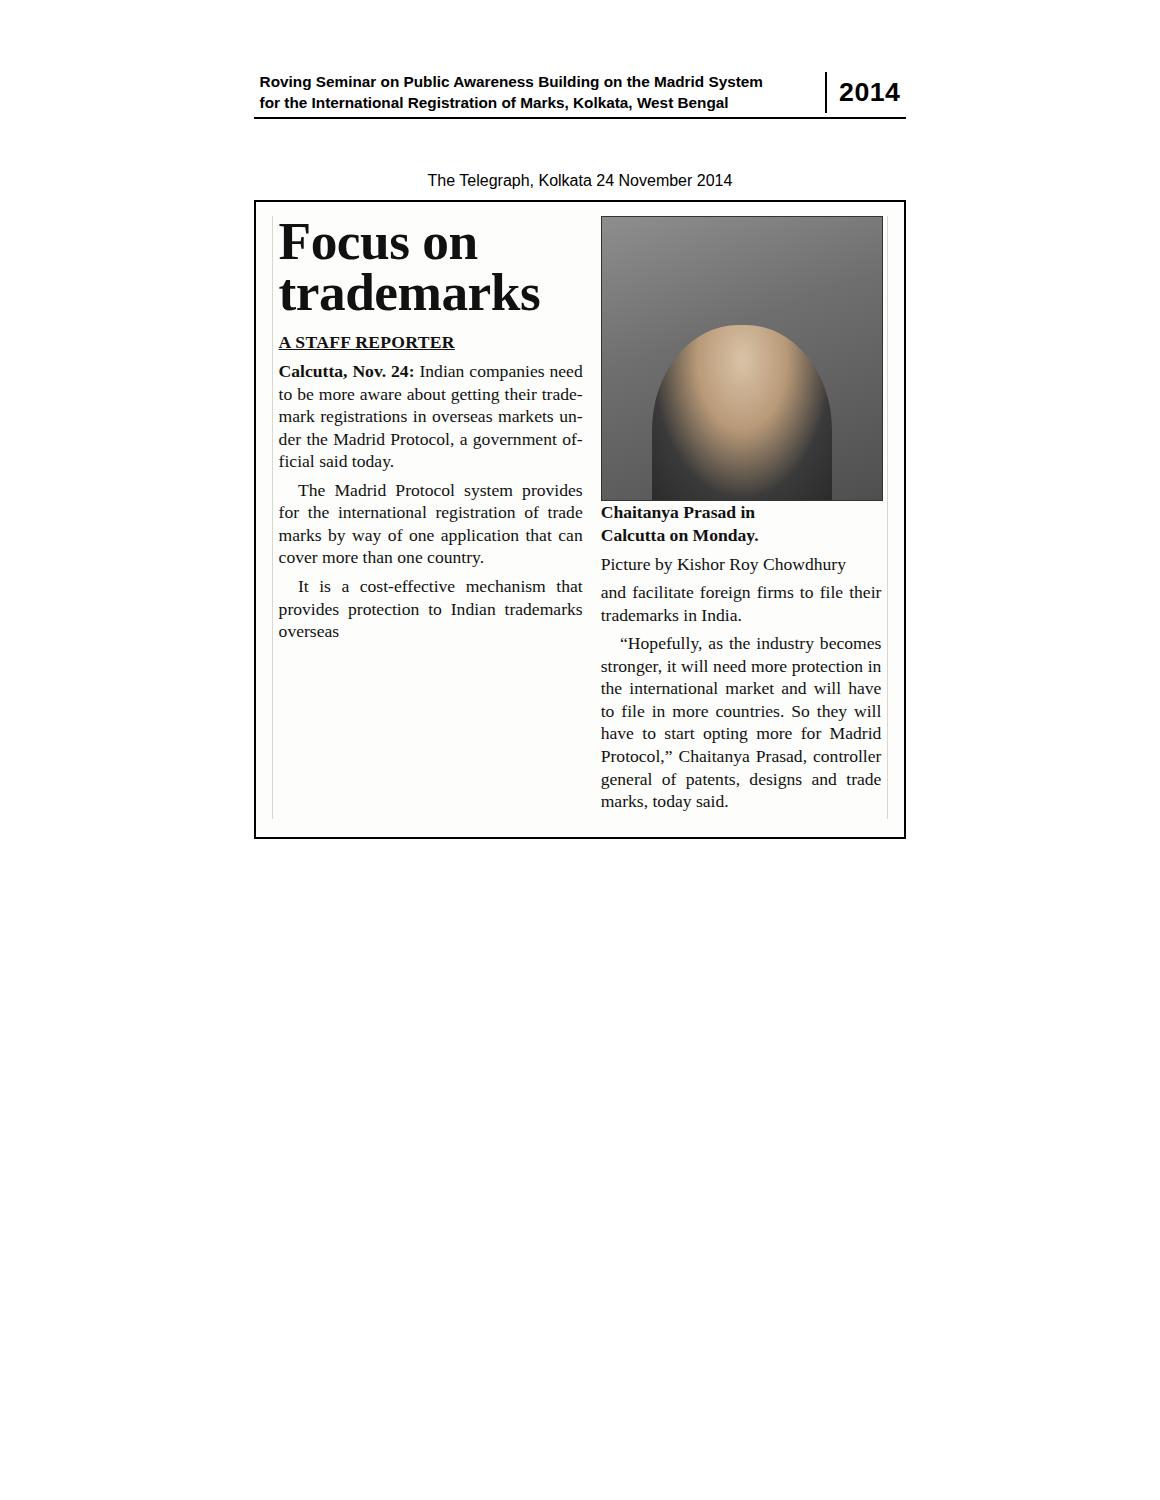Roving Seminar on Public Awareness Building on the Madrid System
for the International Registration of Marks, Kolkata, West Bengal
2014
The Telegraph, Kolkata 24 November 2014
Focus on
trademarks
A STAFF REPORTER
Calcutta, Nov. 24: Indian companies need to be more aware about getting their trademark registrations in overseas markets under the Madrid Protocol, a government official said today.
The Madrid Protocol system provides for the international registration of trade marks by way of one application that can cover more than one country.
It is a cost-effective mechanism that provides protection to Indian trademarks overseas
Chaitanya Prasad in
Calcutta on Monday.
Picture by Kishor Roy Chowdhury
and facilitate foreign firms to file their trademarks in India.
“Hopefully, as the industry becomes stronger, it will need more protection in the international market and will have to file in more countries. So they will have to start opting more for Madrid Protocol,” Chaitanya Prasad, controller general of patents, designs and trade marks, today said.